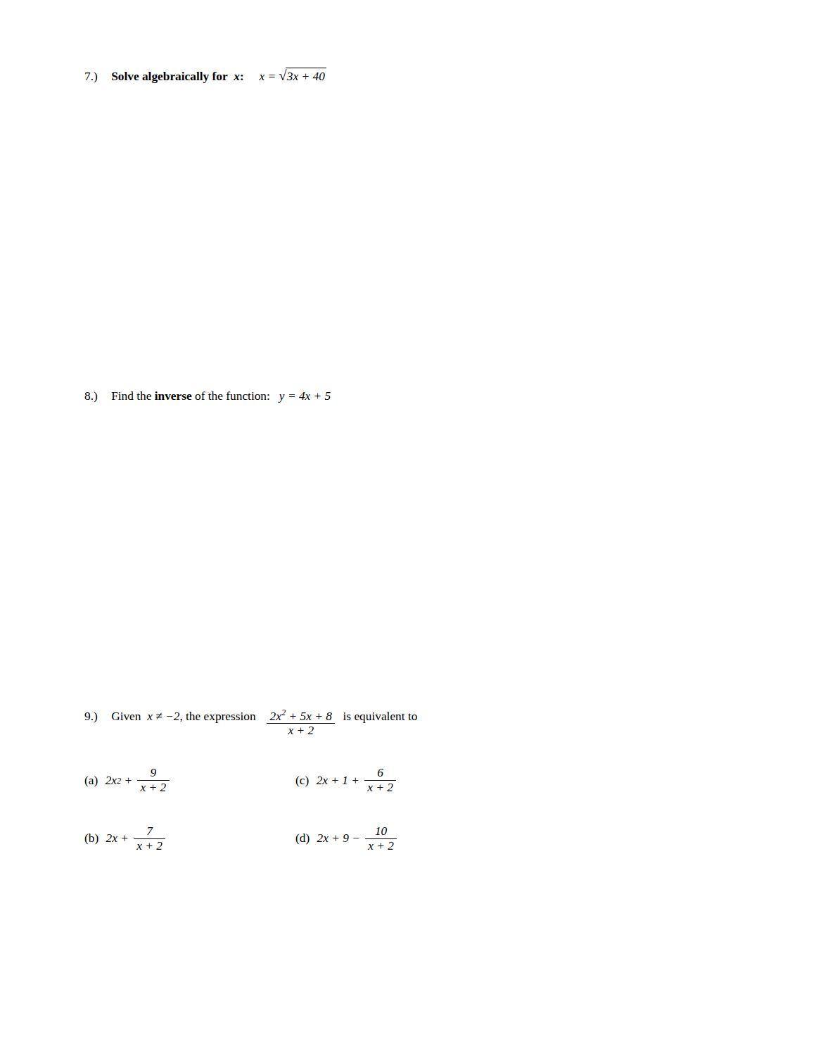7.) Solve algebraically for x: x = 3x + 40
8.) Find the inverse of the function: y = 4x + 5
9.) Given x ≠ −2, the expression 2x2 + 5x + 8 x + 2 is equivalent to
(a) 2x2 + 9 x + 2
(c) 2x + 1 + 6 x + 2
(b) 2x + 7 x + 2
(d) 2x + 9 − 10 x + 2